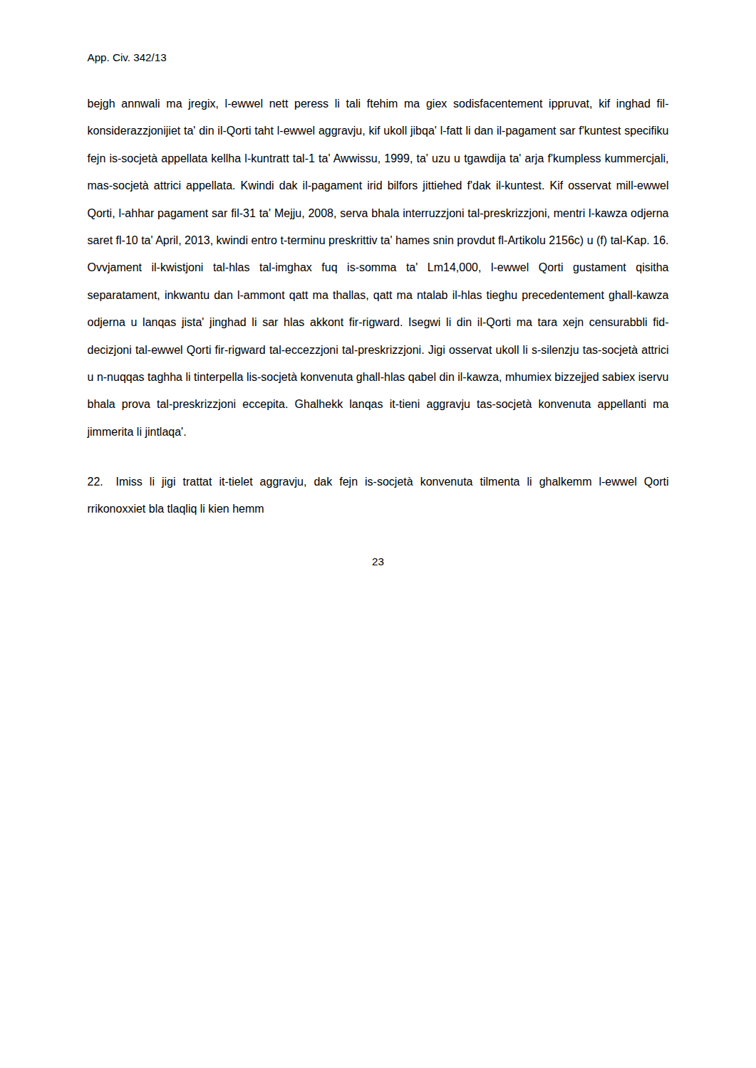App. Civ. 342/13
bejgh annwali ma jregix, l-ewwel nett peress li tali ftehim ma giex sodisfacentement ippruvat, kif inghad fil-konsiderazzjonijiet ta' din il-Qorti taht l-ewwel aggravju, kif ukoll jibqa' l-fatt li dan il-pagament sar f'kuntest specifiku fejn is-socjetà appellata kellha l-kuntratt tal-1 ta' Awwissu, 1999, ta' uzu u tgawdija ta' arja f'kumpless kummercjali, mas-socjetà attrici appellata. Kwindi dak il-pagament irid bilfors jittiehed f'dak il-kuntest. Kif osservat mill-ewwel Qorti, l-ahhar pagament sar fil-31 ta' Mejju, 2008, serva bhala interruzzjoni tal-preskrizzjoni, mentri l-kawza odjerna saret fl-10 ta' April, 2013, kwindi entro t-terminu preskrittiv ta' hames snin provdut fl-Artikolu 2156c) u (f) tal-Kap. 16. Ovvjament il-kwistjoni tal-hlas tal-imghax fuq is-somma ta' Lm14,000, l-ewwel Qorti gustament qisitha separatament, inkwantu dan l-ammont qatt ma thallas, qatt ma ntalab il-hlas tieghu precedentement ghall-kawza odjerna u lanqas jista' jinghad li sar hlas akkont fir-rigward. Isegwi li din il-Qorti ma tara xejn censurabbli fid-decizjoni tal-ewwel Qorti fir-rigward tal-eccezzjoni tal-preskrizzjoni. Jigi osservat ukoll li s-silenzju tas-socjetà attrici u n-nuqqas taghha li tinterpella lis-socjetà konvenuta ghall-hlas qabel din il-kawza, mhumiex bizzejjed sabiex iservu bhala prova tal-preskrizzjoni eccepita. Ghalhekk lanqas it-tieni aggravju tas-socjetà konvenuta appellanti ma jimmerita li jintlaqa'.
22. Imiss li jigi trattat it-tielet aggravju, dak fejn is-socjetà konvenuta tilmenta li ghalkemm l-ewwel Qorti rrikonoxxiet bla tlaqliq li kien hemm
23